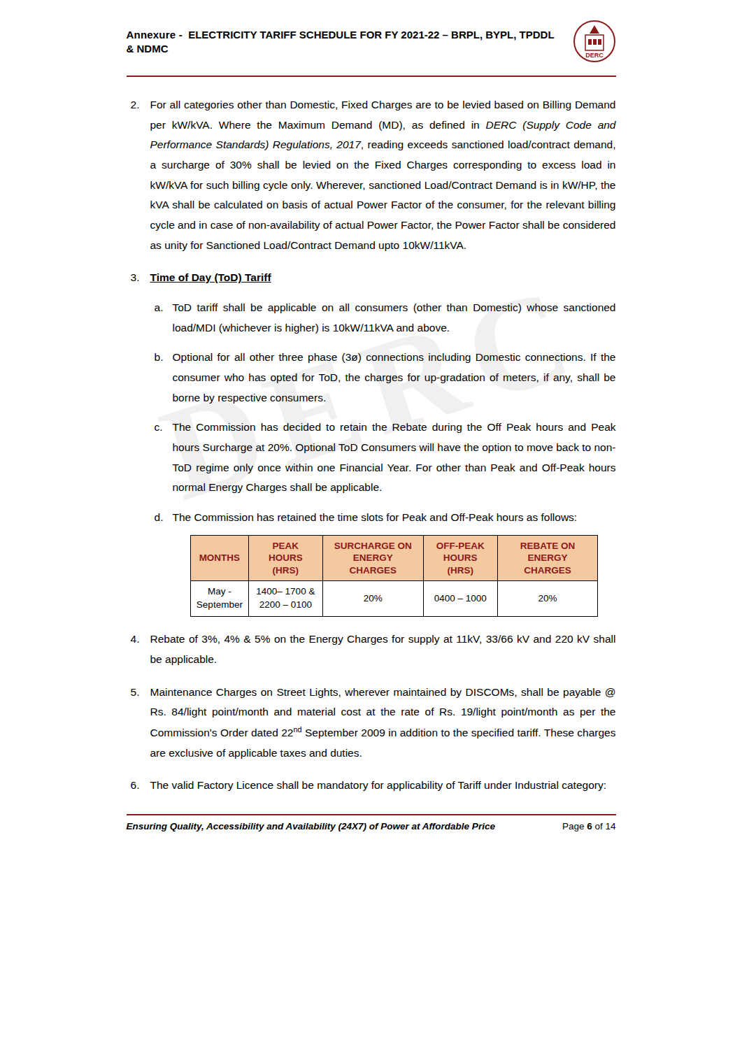DERC
Annexure - ELECTRICITY TARIFF SCHEDULE FOR FY 2021-22 – BRPL, BYPL, TPDDL & NDMC
DERC
For all categories other than Domestic, Fixed Charges are to be levied based on Billing Demand per kW/kVA. Where the Maximum Demand (MD), as defined in DERC (Supply Code and Performance Standards) Regulations, 2017, reading exceeds sanctioned load/contract demand, a surcharge of 30% shall be levied on the Fixed Charges corresponding to excess load in kW/kVA for such billing cycle only. Wherever, sanctioned Load/Contract Demand is in kW/HP, the kVA shall be calculated on basis of actual Power Factor of the consumer, for the relevant billing cycle and in case of non-availability of actual Power Factor, the Power Factor shall be considered as unity for Sanctioned Load/Contract Demand upto 10kW/11kVA.
Time of Day (ToD) Tariff
ToD tariff shall be applicable on all consumers (other than Domestic) whose sanctioned load/MDI (whichever is higher) is 10kW/11kVA and above.
Optional for all other three phase (3ø) connections including Domestic connections. If the consumer who has opted for ToD, the charges for up-gradation of meters, if any, shall be borne by respective consumers.
The Commission has decided to retain the Rebate during the Off Peak hours and Peak hours Surcharge at 20%. Optional ToD Consumers will have the option to move back to non-ToD regime only once within one Financial Year. For other than Peak and Off-Peak hours normal Energy Charges shall be applicable.
The Commission has retained the time slots for Peak and Off-Peak hours as follows:
| MONTHS | PEAK HOURS (HRS) | SURCHARGE ON ENERGY CHARGES | OFF-PEAK HOURS (HRS) | REBATE ON ENERGY CHARGES |
| --- | --- | --- | --- | --- |
| May - September | 1400– 1700 & 2200 – 0100 | 20% | 0400 – 1000 | 20% |
Rebate of 3%, 4% & 5% on the Energy Charges for supply at 11kV, 33/66 kV and 220 kV shall be applicable.
Maintenance Charges on Street Lights, wherever maintained by DISCOMs, shall be payable @ Rs. 84/light point/month and material cost at the rate of Rs. 19/light point/month as per the Commission's Order dated 22nd September 2009 in addition to the specified tariff. These charges are exclusive of applicable taxes and duties.
The valid Factory Licence shall be mandatory for applicability of Tariff under Industrial category:
Ensuring Quality, Accessibility and Availability (24X7) of Power at Affordable Price
Page 6 of 14